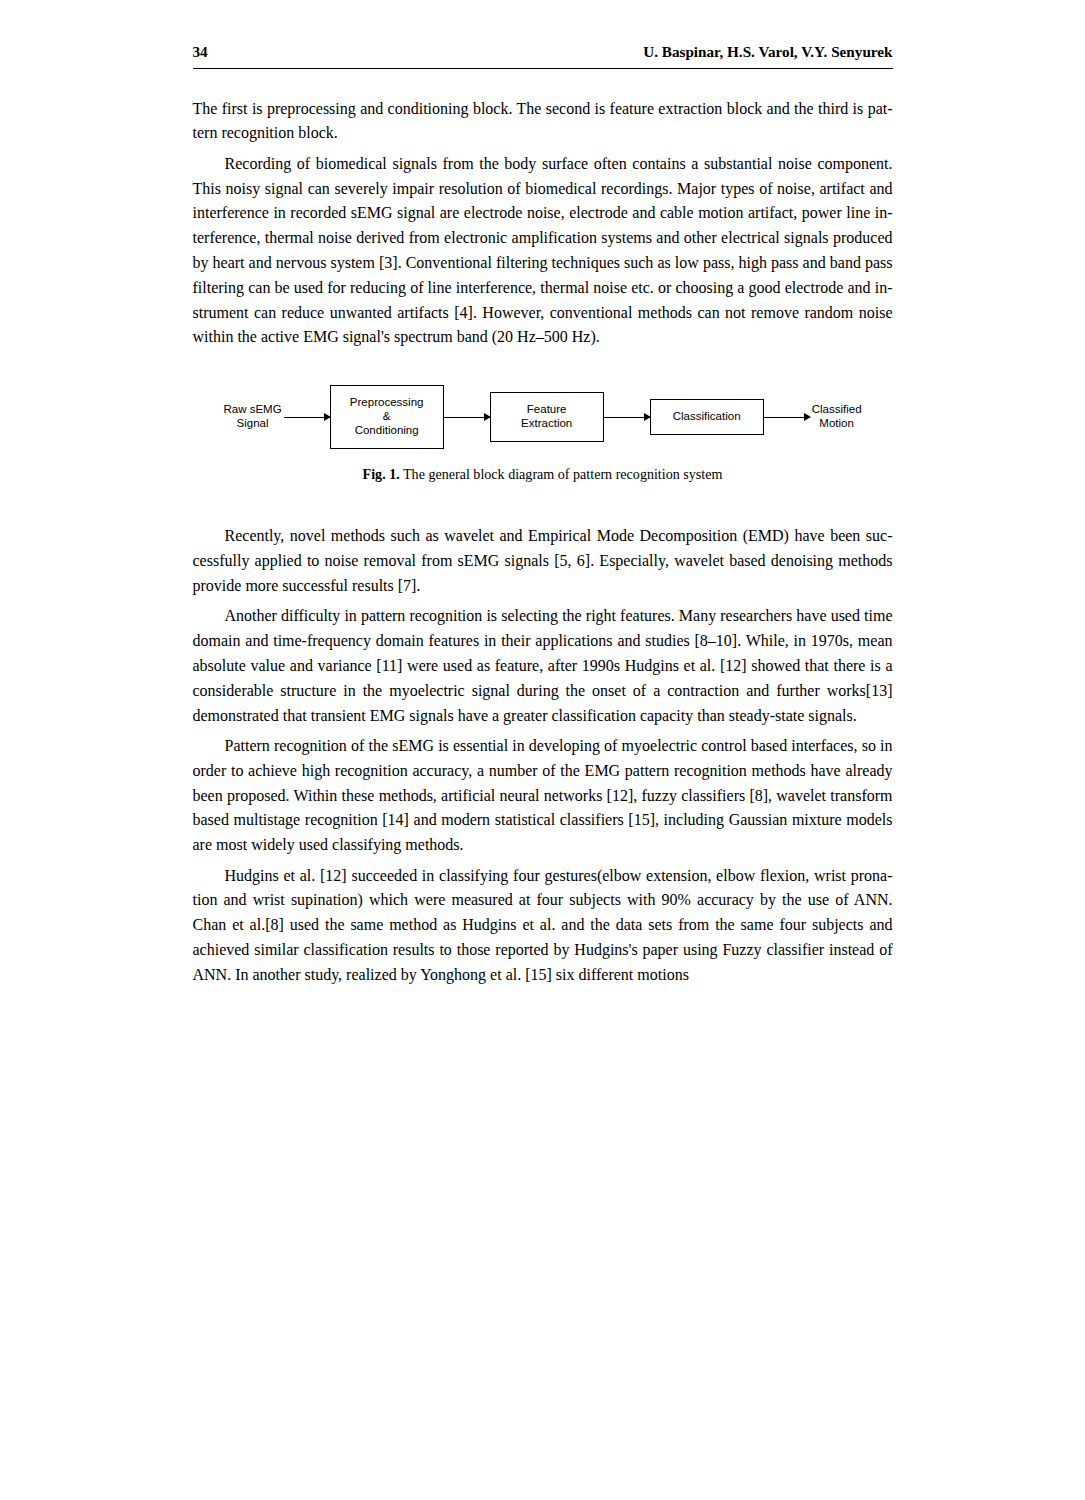34 U. Baspinar, H.S. Varol, V.Y. Senyurek
The first is preprocessing and conditioning block. The second is feature extraction block and the third is pattern recognition block.
Recording of biomedical signals from the body surface often contains a substantial noise component. This noisy signal can severely impair resolution of biomedical recordings. Major types of noise, artifact and interference in recorded sEMG signal are electrode noise, electrode and cable motion artifact, power line interference, thermal noise derived from electronic amplification systems and other electrical signals produced by heart and nervous system [3]. Conventional filtering techniques such as low pass, high pass and band pass filtering can be used for reducing of line interference, thermal noise etc. or choosing a good electrode and instrument can reduce unwanted artifacts [4]. However, conventional methods can not remove random noise within the active EMG signal's spectrum band (20 Hz–500 Hz).
Raw sEMG
Signal
Preprocessing
&
Conditioning
Feature
Extraction
Classification
Classified
Motion
Fig. 1. The general block diagram of pattern recognition system
Recently, novel methods such as wavelet and Empirical Mode Decomposition (EMD) have been successfully applied to noise removal from sEMG signals [5, 6]. Especially, wavelet based denoising methods provide more successful results [7].
Another difficulty in pattern recognition is selecting the right features. Many researchers have used time domain and time-frequency domain features in their applications and studies [8–10]. While, in 1970s, mean absolute value and variance [11] were used as feature, after 1990s Hudgins et al. [12] showed that there is a considerable structure in the myoelectric signal during the onset of a contraction and further works[13] demonstrated that transient EMG signals have a greater classification capacity than steady-state signals.
Pattern recognition of the sEMG is essential in developing of myoelectric control based interfaces, so in order to achieve high recognition accuracy, a number of the EMG pattern recognition methods have already been proposed. Within these methods, artificial neural networks [12], fuzzy classifiers [8], wavelet transform based multistage recognition [14] and modern statistical classifiers [15], including Gaussian mixture models are most widely used classifying methods.
Hudgins et al. [12] succeeded in classifying four gestures(elbow extension, elbow flexion, wrist pronation and wrist supination) which were measured at four subjects with 90% accuracy by the use of ANN. Chan et al.[8] used the same method as Hudgins et al. and the data sets from the same four subjects and achieved similar classification results to those reported by Hudgins's paper using Fuzzy classifier instead of ANN. In another study, realized by Yonghong et al. [15] six different motions